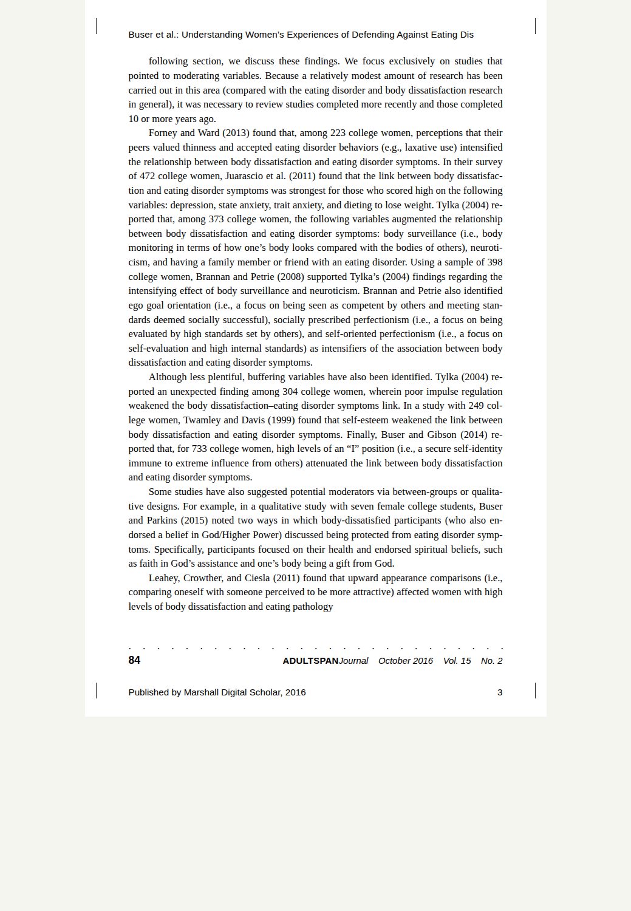Buser et al.: Understanding Women’s Experiences of Defending Against Eating Dis
following section, we discuss these findings. We focus exclusively on studies that pointed to moderating variables. Because a relatively modest amount of research has been carried out in this area (compared with the eating disorder and body dissatisfaction research in general), it was necessary to review studies completed more recently and those completed 10 or more years ago.
Forney and Ward (2013) found that, among 223 college women, perceptions that their peers valued thinness and accepted eating disorder behaviors (e.g., laxative use) intensified the relationship between body dissatisfaction and eating disorder symptoms. In their survey of 472 college women, Juarascio et al. (2011) found that the link between body dissatisfaction and eating disorder symptoms was strongest for those who scored high on the following variables: depression, state anxiety, trait anxiety, and dieting to lose weight. Tylka (2004) reported that, among 373 college women, the following variables augmented the relationship between body dissatisfaction and eating disorder symptoms: body surveillance (i.e., body monitoring in terms of how one’s body looks compared with the bodies of others), neuroticism, and having a family member or friend with an eating disorder. Using a sample of 398 college women, Brannan and Petrie (2008) supported Tylka’s (2004) findings regarding the intensifying effect of body surveillance and neuroticism. Brannan and Petrie also identified ego goal orientation (i.e., a focus on being seen as competent by others and meeting standards deemed socially successful), socially prescribed perfectionism (i.e., a focus on being evaluated by high standards set by others), and self-oriented perfectionism (i.e., a focus on self-evaluation and high internal standards) as intensifiers of the association between body dissatisfaction and eating disorder symptoms.
Although less plentiful, buffering variables have also been identified. Tylka (2004) reported an unexpected finding among 304 college women, wherein poor impulse regulation weakened the body dissatisfaction–eating disorder symptoms link. In a study with 249 college women, Twamley and Davis (1999) found that self-esteem weakened the link between body dissatisfaction and eating disorder symptoms. Finally, Buser and Gibson (2014) reported that, for 733 college women, high levels of an “I” position (i.e., a secure self-identity immune to extreme influence from others) attenuated the link between body dissatisfaction and eating disorder symptoms.
Some studies have also suggested potential moderators via between-groups or qualitative designs. For example, in a qualitative study with seven female college students, Buser and Parkins (2015) noted two ways in which body-dissatisfied participants (who also endorsed a belief in God/Higher Power) discussed being protected from eating disorder symptoms. Specifically, participants focused on their health and endorsed spiritual beliefs, such as faith in God’s assistance and one’s body being a gift from God.
Leahey, Crowther, and Ciesla (2011) found that upward appearance comparisons (i.e., comparing oneself with someone perceived to be more attractive) affected women with high levels of body dissatisfaction and eating pathology
. . . . . . . . . . . . . . . . . . . . . . . . . . . . . . . . . . . . . . . . . . . . .
84 ADULTSPAN Journal October 2016 Vol. 15 No. 2
Published by Marshall Digital Scholar, 2016 3